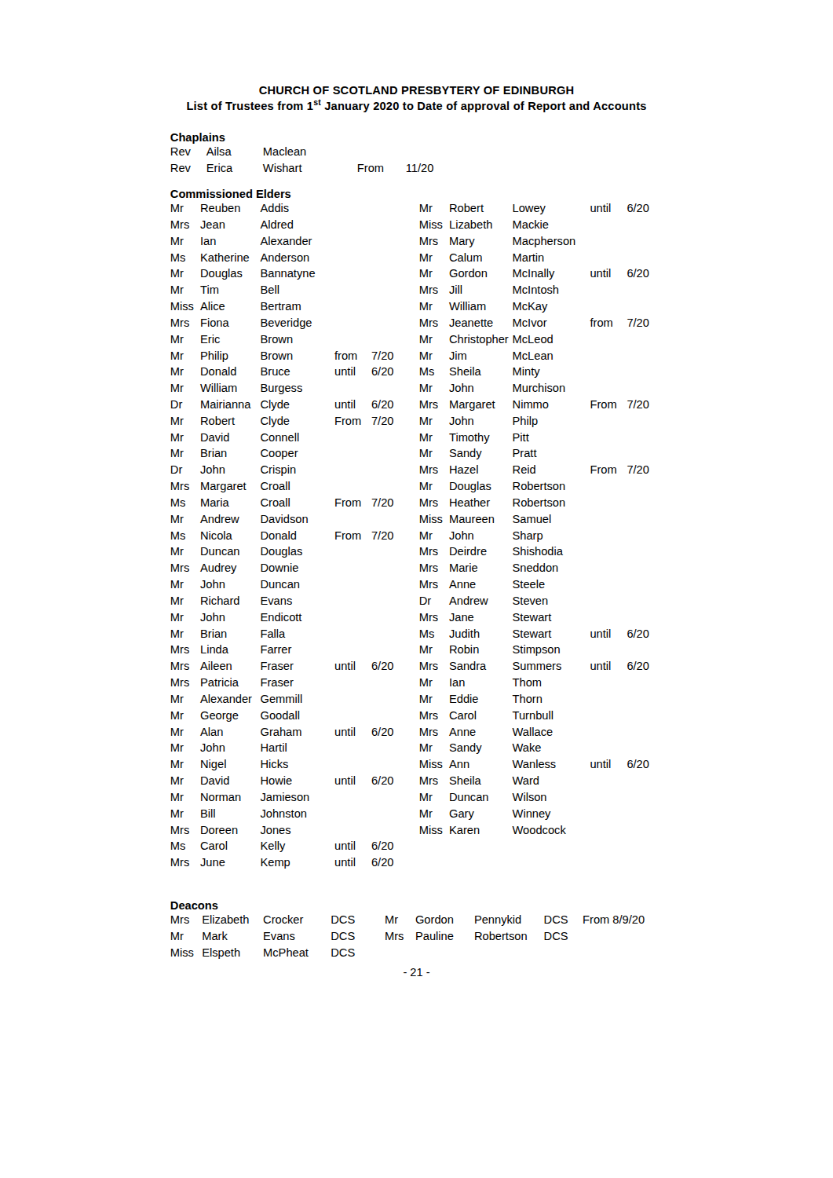CHURCH OF SCOTLAND PRESBYTERY OF EDINBURGH List of Trustees from 1st January 2020 to Date of approval of Report and Accounts
Chaplains
| Rev | Ailsa | Maclean | | |
| Rev | Erica | Wishart | From | 11/20 |
Commissioned Elders
| Mr | Reuben | Addis | | | | Mr | Robert | Lowey | until | 6/20 |
| Mrs | Jean | Aldred | | | | Miss | Lizabeth | Mackie | | |
| Mr | Ian | Alexander | | | | Mrs | Mary | Macpherson | | |
| Ms | Katherine | Anderson | | | | Mr | Calum | Martin | | |
| Mr | Douglas | Bannatyne | | | | Mr | Gordon | McInally | until | 6/20 |
| Mr | Tim | Bell | | | | Mrs | Jill | McIntosh | | |
| Miss | Alice | Bertram | | | | Mr | William | McKay | | |
| Mrs | Fiona | Beveridge | | | | Mrs | Jeanette | McIvor | from | 7/20 |
| Mr | Eric | Brown | | | | Mr | Christopher | McLeod | | |
| Mr | Philip | Brown | from | 7/20 | | Mr | Jim | McLean | | |
| Mr | Donald | Bruce | until | 6/20 | | Ms | Sheila | Minty | | |
| Mr | William | Burgess | | | | Mr | John | Murchison | | |
| Dr | Mairianna | Clyde | until | 6/20 | | Mrs | Margaret | Nimmo | From | 7/20 |
| Mr | Robert | Clyde | From | 7/20 | | Mr | John | Philp | | |
| Mr | David | Connell | | | | Mr | Timothy | Pitt | | |
| Mr | Brian | Cooper | | | | Mr | Sandy | Pratt | | |
| Dr | John | Crispin | | | | Mrs | Hazel | Reid | From | 7/20 |
| Mrs | Margaret | Croall | | | | Mr | Douglas | Robertson | | |
| Ms | Maria | Croall | From | 7/20 | | Mrs | Heather | Robertson | | |
| Mr | Andrew | Davidson | | | | Miss | Maureen | Samuel | | |
| Ms | Nicola | Donald | From | 7/20 | | Mr | John | Sharp | | |
| Mr | Duncan | Douglas | | | | Mrs | Deirdre | Shishodia | | |
| Mrs | Audrey | Downie | | | | Mrs | Marie | Sneddon | | |
| Mr | John | Duncan | | | | Mrs | Anne | Steele | | |
| Mr | Richard | Evans | | | | Dr | Andrew | Steven | | |
| Mr | John | Endicott | | | | Mrs | Jane | Stewart | | |
| Mr | Brian | Falla | | | | Ms | Judith | Stewart | until | 6/20 |
| Mrs | Linda | Farrer | | | | Mr | Robin | Stimpson | | |
| Mrs | Aileen | Fraser | until | 6/20 | | Mrs | Sandra | Summers | until | 6/20 |
| Mrs | Patricia | Fraser | | | | Mr | Ian | Thom | | |
| Mr | Alexander | Gemmill | | | | Mr | Eddie | Thorn | | |
| Mr | George | Goodall | | | | Mrs | Carol | Turnbull | | |
| Mr | Alan | Graham | until | 6/20 | | Mrs | Anne | Wallace | | |
| Mr | John | Hartil | | | | Mr | Sandy | Wake | | |
| Mr | Nigel | Hicks | | | | Miss | Ann | Wanless | until | 6/20 |
| Mr | David | Howie | until | 6/20 | | Mrs | Sheila | Ward | | |
| Mr | Norman | Jamieson | | | | Mr | Duncan | Wilson | | |
| Mr | Bill | Johnston | | | | Mr | Gary | Winney | | |
| Mrs | Doreen | Jones | | | | Miss | Karen | Woodcock | | |
| Ms | Carol | Kelly | until | 6/20 | | | | | | |
| Mrs | June | Kemp | until | 6/20 | | | | | | |
Deacons
| Mrs | Elizabeth | Crocker | DCS | | Mr | Gordon | Pennykid | DCS | From 8/9/20 |
| Mr | Mark | Evans | DCS | | Mrs | Pauline | Robertson | DCS | |
| Miss | Elspeth | McPheat | DCS | | | | | | |
- 21 -